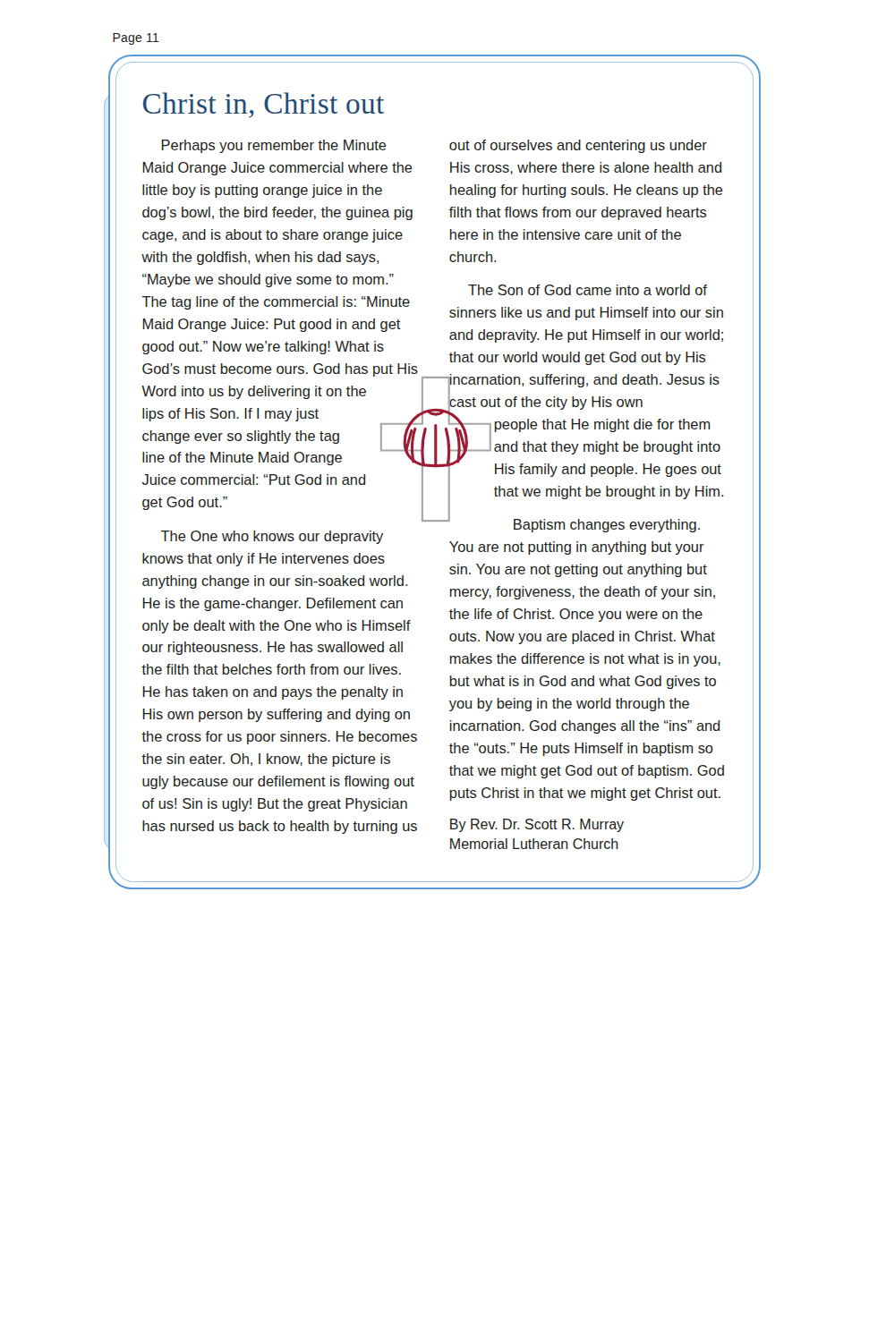Page 11
Christ in, Christ out
Perhaps you remember the Minute Maid Orange Juice commercial where the little boy is putting orange juice in the dog’s bowl, the bird feeder, the guinea pig cage, and is about to share orange juice with the goldfish, when his dad says, “Maybe we should give some to mom.” The tag line of the commercial is: “Minute Maid Orange Juice: Put good in and get good out.” Now we’re talking! What is God’s must become ours. God has put His Word into us by delivering it on the lips of His Son. If I may just change ever so slightly the tag line of the Minute Maid Orange Juice commercial: “Put God in and get God out.”
The One who knows our depravity knows that only if He intervenes does anything change in our sin-soaked world. He is the game-changer. Defilement can only be dealt with the One who is Himself our righteousness. He has swallowed all the filth that belches forth from our lives. He has taken on and pays the penalty in His own person by suffering and dying on the cross for us poor sinners. He becomes the sin eater. Oh, I know, the picture is ugly because our defilement is flowing out of us! Sin is ugly! But the great Physician has nursed us back to health by turning us out of ourselves and centering us under His cross, where there is alone health and healing for hurting souls. He cleans up the filth that flows from our depraved hearts here in the intensive care unit of the church.
The Son of God came into a world of sinners like us and put Himself into our sin and depravity. He put Himself in our world; that our world would get God out by His incarnation, suffering, and death. Jesus is cast out of the city by His own peo ple that He might die for them and that they might be brought into His family and people. He goes out that we might be brought in by Him.
Baptism changes everything. You are not putting in anything but your sin. You are not getting out anything but mercy, forgiveness, the death of your sin, the life of Christ. Once you were on the outs. Now you are placed in Christ. What makes the difference is not what is in you, but what is in God and what God gives to you by being in the world through the incarnation. God changes all the “ins” and the “outs.” He puts Himself in baptism so that we might get God out of baptism. God puts Christ in that we might get Christ out.
By Rev. Dr. Scott R. Murray
Memorial Lutheran Church